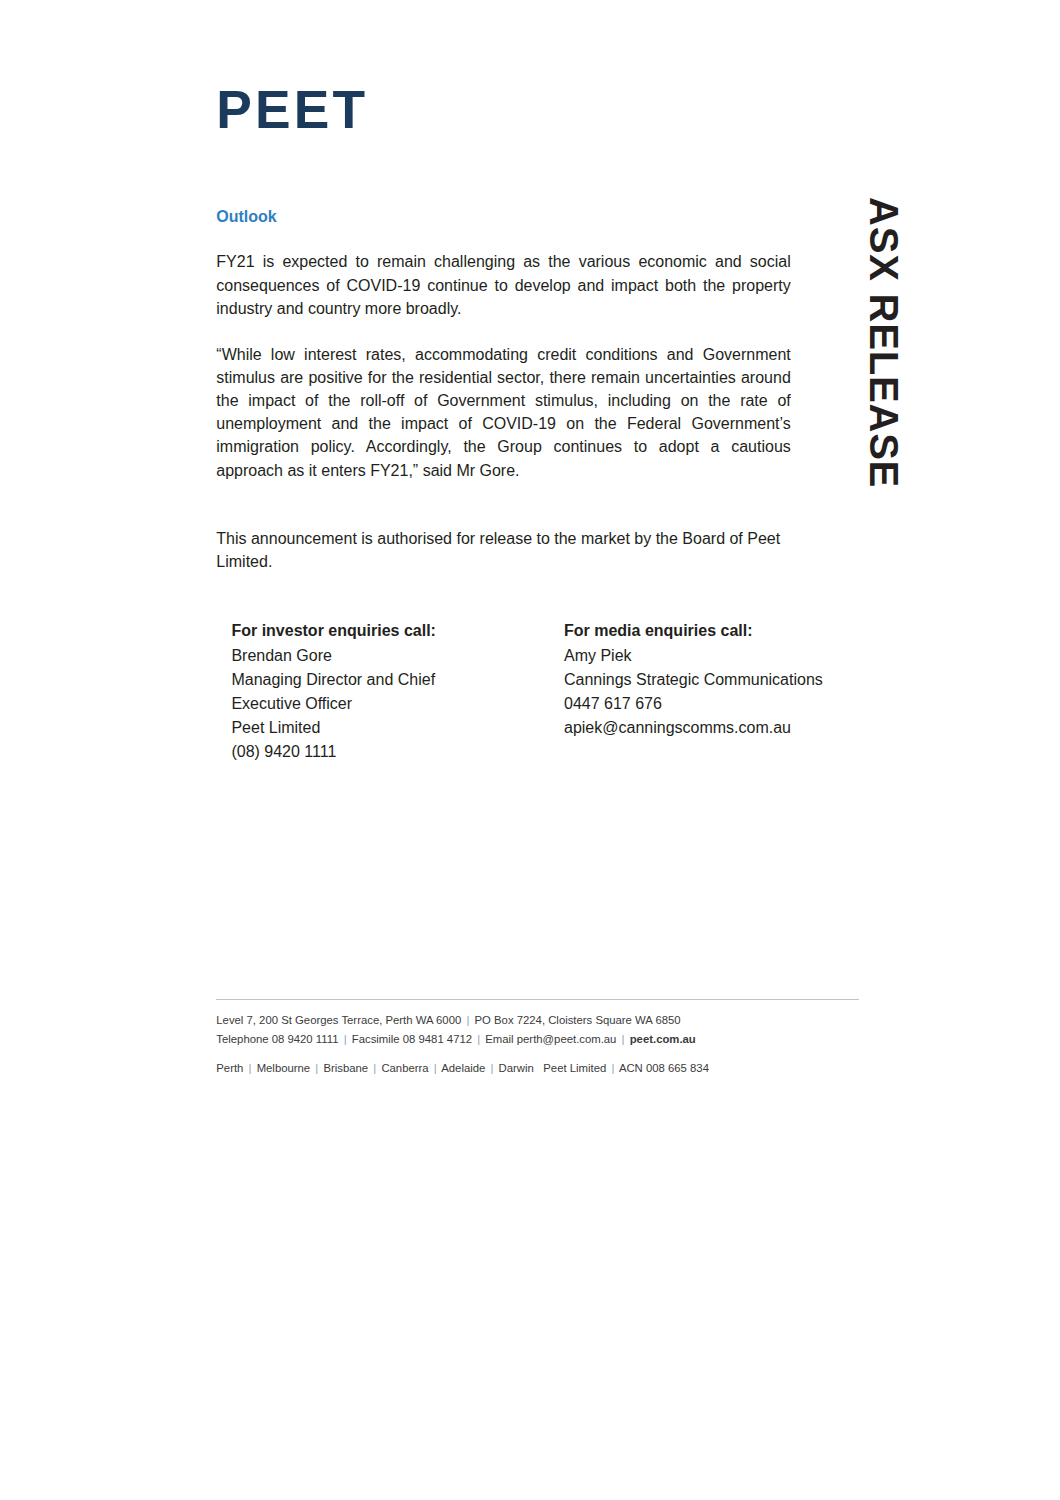PEET
ASX RELEASE
Outlook
FY21 is expected to remain challenging as the various economic and social consequences of COVID-19 continue to develop and impact both the property industry and country more broadly.
“While low interest rates, accommodating credit conditions and Government stimulus are positive for the residential sector, there remain uncertainties around the impact of the roll-off of Government stimulus, including on the rate of unemployment and the impact of COVID-19 on the Federal Government’s immigration policy. Accordingly, the Group continues to adopt a cautious approach as it enters FY21,” said Mr Gore.
This announcement is authorised for release to the market by the Board of Peet Limited.
For investor enquiries call:
Brendan Gore
Managing Director and Chief Executive Officer
Peet Limited
(08) 9420 1111
For media enquiries call:
Amy Piek
Cannings Strategic Communications
0447 617 676
apiek@canningscomms.com.au
Level 7, 200 St Georges Terrace, Perth WA 6000 | PO Box 7224, Cloisters Square WA 6850
Telephone 08 9420 1111 | Facsimile 08 9481 4712 | Email perth@peet.com.au | peet.com.au
Perth | Melbourne | Brisbane | Canberra | Adelaide | Darwin Peet Limited | ACN 008 665 834